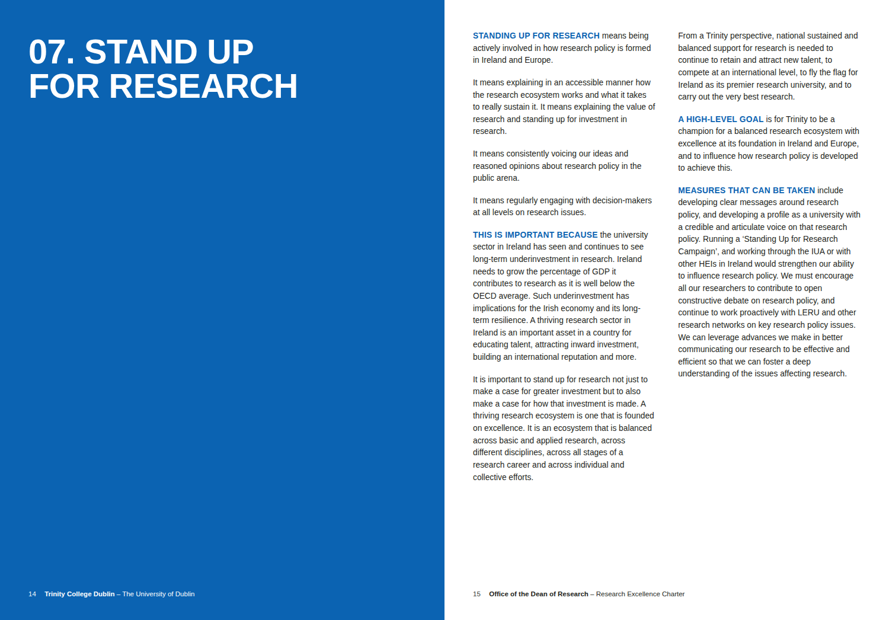07. Stand Up
For Research
14 Trinity College Dublin – The University of Dublin
Standing up for research means being actively involved in how research policy is formed in Ireland and Europe.
It means explaining in an accessible manner how the research ecosystem works and what it takes to really sustain it. It means explaining the value of research and standing up for investment in research.
It means consistently voicing our ideas and reasoned opinions about research policy in the public arena.
It means regularly engaging with decision-makers at all levels on research issues.
This is important because the university sector in Ireland has seen and continues to see long-term underinvestment in research. Ireland needs to grow the percentage of GDP it contributes to research as it is well below the OECD average. Such underinvestment has implications for the Irish economy and its long-term resilience. A thriving research sector in Ireland is an important asset in a country for educating talent, attracting inward investment, building an international reputation and more.
It is important to stand up for research not just to make a case for greater investment but to also make a case for how that investment is made. A thriving research ecosystem is one that is founded on excellence. It is an ecosystem that is balanced across basic and applied research, across different disciplines, across all stages of a research career and across individual and collective efforts.
From a Trinity perspective, national sustained and balanced support for research is needed to continue to retain and attract new talent, to compete at an international level, to fly the flag for Ireland as its premier research university, and to carry out the very best research.
A high-level goal is for Trinity to be a champion for a balanced research ecosystem with excellence at its foundation in Ireland and Europe, and to influence how research policy is developed to achieve this.
Measures that can be taken include developing clear messages around research policy, and developing a profile as a university with a credible and articulate voice on that research policy. Running a ‘Standing Up for Research Campaign’, and working through the IUA or with other HEIs in Ireland would strengthen our ability to influence research policy. We must encourage all our researchers to contribute to open constructive debate on research policy, and continue to work proactively with LERU and other research networks on key research policy issues. We can leverage advances we make in better communicating our research to be effective and efficient so that we can foster a deep understanding of the issues affecting research.
15 Office of the Dean of Research – Research Excellence Charter